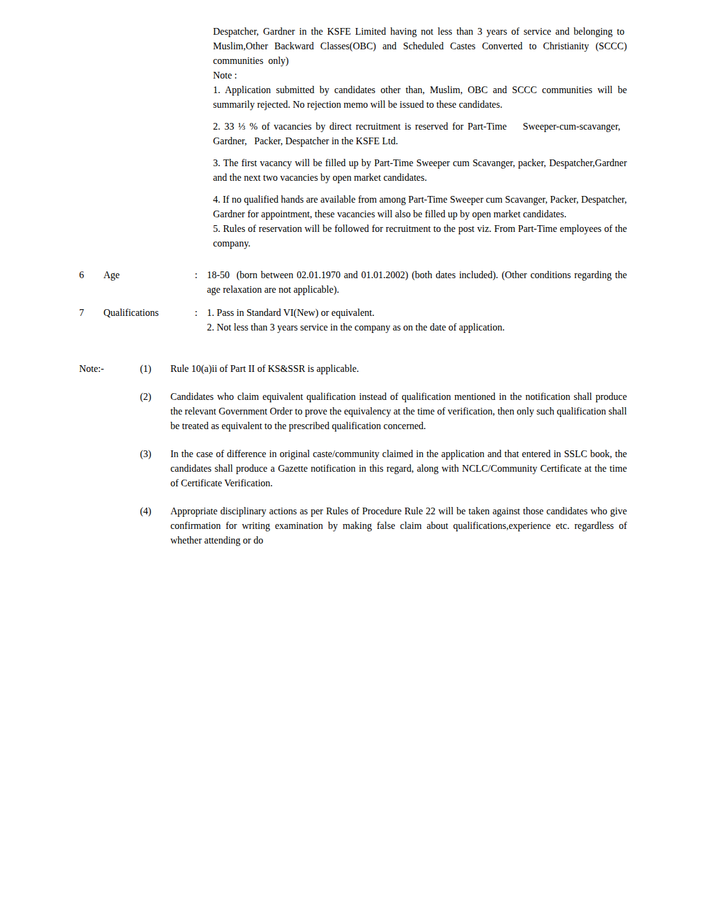Despatcher, Gardner in the KSFE Limited having not less than 3 years of service and belonging to Muslim,Other Backward Classes(OBC) and Scheduled Castes Converted to Christianity (SCCC) communities only)
Note :
1. Application submitted by candidates other than, Muslim, OBC and SCCC communities will be summarily rejected. No rejection memo will be issued to these candidates.
2. 33 ⅓ % of vacancies by direct recruitment is reserved for Part-Time Sweeper-cum-scavanger, Gardner, Packer, Despatcher in the KSFE Ltd.
3. The first vacancy will be filled up by Part-Time Sweeper cum Scavanger, packer, Despatcher,Gardner and the next two vacancies by open market candidates.
4. If no qualified hands are available from among Part-Time Sweeper cum Scavanger, Packer, Despatcher, Gardner for appointment, these vacancies will also be filled up by open market candidates.
5. Rules of reservation will be followed for recruitment to the post viz. From Part-Time employees of the company.
| 6 | Age | : | 18-50 (born between 02.01.1970 and 01.01.2002) (both dates included). (Other conditions regarding the age relaxation are not applicable). |
| 7 | Qualifications | : | 1. Pass in Standard VI(New) or equivalent. 2. Not less than 3 years service in the company as on the date of application. |
| Note:- | (1) | Rule 10(a)ii of Part II of KS&SSR is applicable. |
| | (2) | Candidates who claim equivalent qualification instead of qualification mentioned in the notification shall produce the relevant Government Order to prove the equivalency at the time of verification, then only such qualification shall be treated as equivalent to the prescribed qualification concerned. |
| | (3) | In the case of difference in original caste/community claimed in the application and that entered in SSLC book, the candidates shall produce a Gazette notification in this regard, along with NCLC/Community Certificate at the time of Certificate Verification. |
| | (4) | Appropriate disciplinary actions as per Rules of Procedure Rule 22 will be taken against those candidates who give confirmation for writing examination by making false claim about qualifications,experience etc. regardless of whether attending or do |